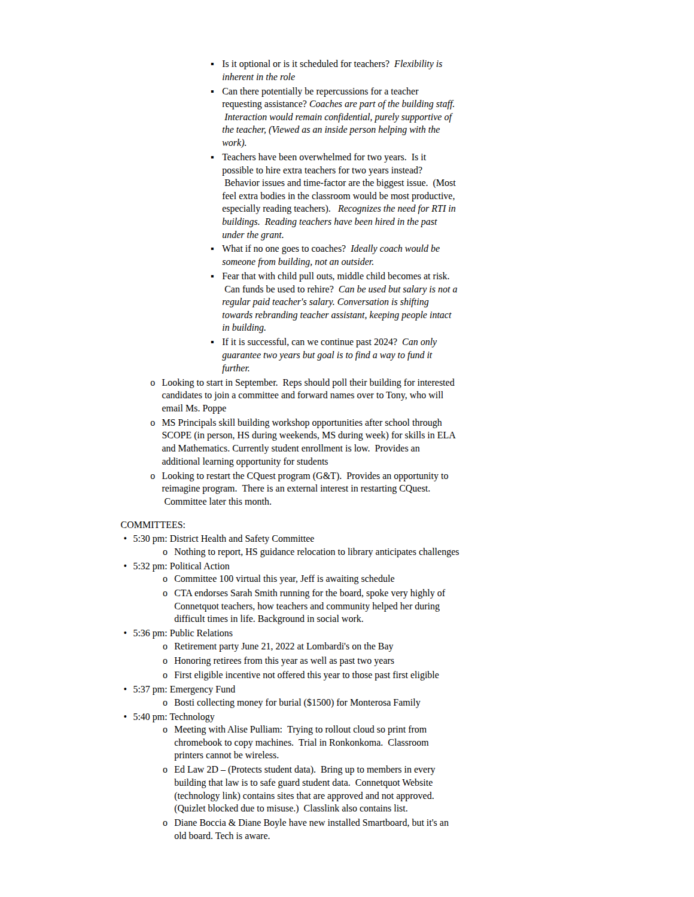Is it optional or is it scheduled for teachers? Flexibility is inherent in the role
Can there potentially be repercussions for a teacher requesting assistance? Coaches are part of the building staff. Interaction would remain confidential, purely supportive of the teacher, (Viewed as an inside person helping with the work).
Teachers have been overwhelmed for two years. Is it possible to hire extra teachers for two years instead? Behavior issues and time-factor are the biggest issue. (Most feel extra bodies in the classroom would be most productive, especially reading teachers). Recognizes the need for RTI in buildings. Reading teachers have been hired in the past under the grant.
What if no one goes to coaches? Ideally coach would be someone from building, not an outsider.
Fear that with child pull outs, middle child becomes at risk. Can funds be used to rehire? Can be used but salary is not a regular paid teacher's salary. Conversation is shifting towards rebranding teacher assistant, keeping people intact in building.
If it is successful, can we continue past 2024? Can only guarantee two years but goal is to find a way to fund it further.
Looking to start in September. Reps should poll their building for interested candidates to join a committee and forward names over to Tony, who will email Ms. Poppe
MS Principals skill building workshop opportunities after school through SCOPE (in person, HS during weekends, MS during week) for skills in ELA and Mathematics. Currently student enrollment is low. Provides an additional learning opportunity for students
Looking to restart the CQuest program (G&T). Provides an opportunity to reimagine program. There is an external interest in restarting CQuest. Committee later this month.
COMMITTEES:
5:30 pm: District Health and Safety Committee
Nothing to report, HS guidance relocation to library anticipates challenges
5:32 pm: Political Action
Committee 100 virtual this year, Jeff is awaiting schedule
CTA endorses Sarah Smith running for the board, spoke very highly of Connetquot teachers, how teachers and community helped her during difficult times in life. Background in social work.
5:36 pm: Public Relations
Retirement party June 21, 2022 at Lombardi's on the Bay
Honoring retirees from this year as well as past two years
First eligible incentive not offered this year to those past first eligible
5:37 pm: Emergency Fund
Bosti collecting money for burial ($1500) for Monterosa Family
5:40 pm: Technology
Meeting with Alise Pulliam: Trying to rollout cloud so print from chromebook to copy machines. Trial in Ronkonkoma. Classroom printers cannot be wireless.
Ed Law 2D – (Protects student data). Bring up to members in every building that law is to safe guard student data. Connetquot Website (technology link) contains sites that are approved and not approved. (Quizlet blocked due to misuse.) Classlink also contains list.
Diane Boccia & Diane Boyle have new installed Smartboard, but it's an old board. Tech is aware.